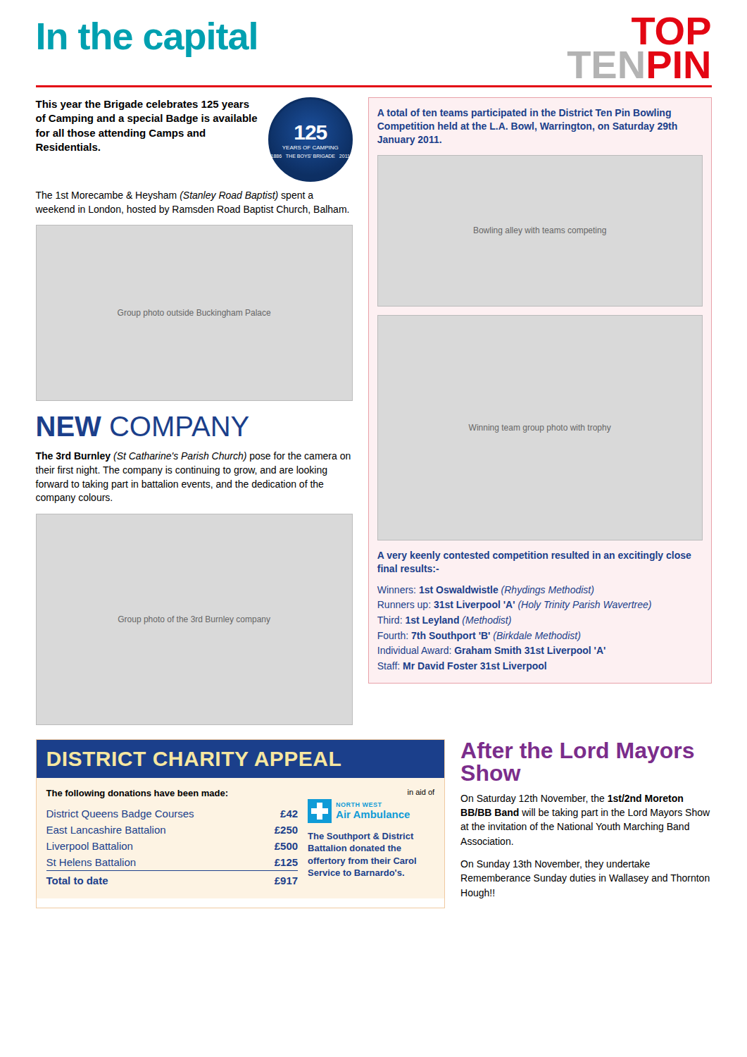In the capital
TOP
TEN PIN
This year the Brigade celebrates 125 years of Camping and a special Badge is available for all those attending Camps and Residentials.
125
YEARS OF CAMPING
1886 THE BOYS' BRIGADE 2011
The 1st Morecambe & Heysham (Stanley Road Baptist) spent a weekend in London, hosted by Ramsden Road Baptist Church, Balham.
Group photo outside Buckingham Palace
NEW COMPANY
The 3rd Burnley (St Catharine's Parish Church) pose for the camera on their first night. The company is continuing to grow, and are looking forward to taking part in battalion events, and the dedication of the company colours.
Group photo of the 3rd Burnley company
A total of ten teams participated in the District Ten Pin Bowling Competition held at the L.A. Bowl, Warrington, on Saturday 29th January 2011.
Bowling alley with teams competing
Winning team group photo with trophy
A very keenly contested competition resulted in an excitingly close final results:-
Winners: 1st Oswaldwistle (Rhydings Methodist)
Runners up: 31st Liverpool 'A' (Holy Trinity Parish Wavertree)
Third: 1st Leyland (Methodist)
Fourth: 7th Southport 'B' (Birkdale Methodist)
Individual Award: Graham Smith 31st Liverpool 'A'
Staff: Mr David Foster 31st Liverpool
DISTRICT CHARITY APPEAL
The following donations have been made:
| District Queens Badge Courses | £42 |
| East Lancashire Battalion | £250 |
| Liverpool Battalion | £500 |
| St Helens Battalion | £125 |
| Total to date | £917 |
in aid of
NORTH WEST
Air Ambulance
The Southport & District Battalion donated the offertory from their Carol Service to Barnardo's.
After the Lord Mayors Show
On Saturday 12th November, the 1st/2nd Moreton BB/BB Band will be taking part in the Lord Mayors Show at the invitation of the National Youth Marching Band Association.
On Sunday 13th November, they undertake Rememberance Sunday duties in Wallasey and Thornton Hough!!